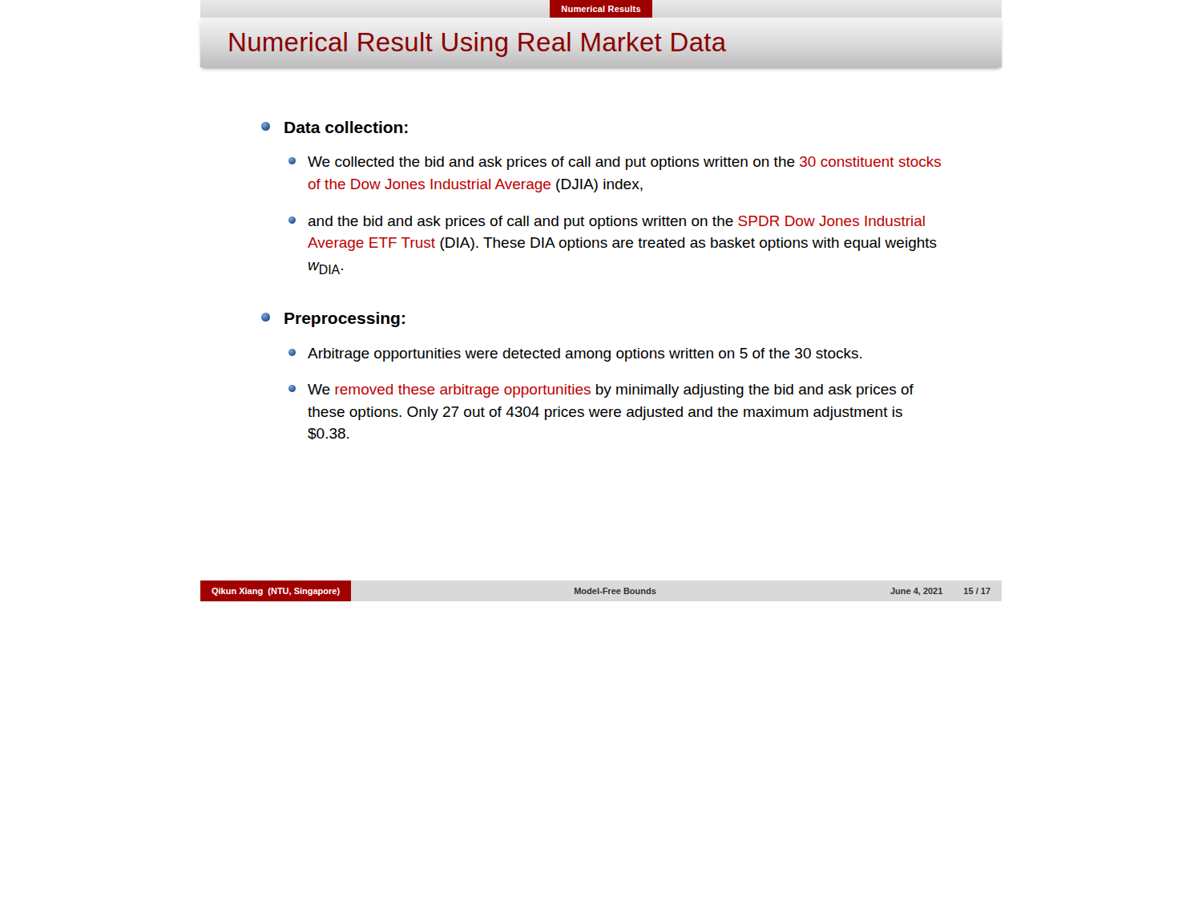Numerical Results
Numerical Result Using Real Market Data
Data collection:
We collected the bid and ask prices of call and put options written on the 30 constituent stocks of the Dow Jones Industrial Average (DJIA) index,
and the bid and ask prices of call and put options written on the SPDR Dow Jones Industrial Average ETF Trust (DIA). These DIA options are treated as basket options with equal weights wDIA.
Preprocessing:
Arbitrage opportunities were detected among options written on 5 of the 30 stocks.
We removed these arbitrage opportunities by minimally adjusting the bid and ask prices of these options. Only 27 out of 4304 prices were adjusted and the maximum adjustment is $0.38.
Qikun Xiang (NTU, Singapore)
Model-Free Bounds
June 4, 2021 15 / 17